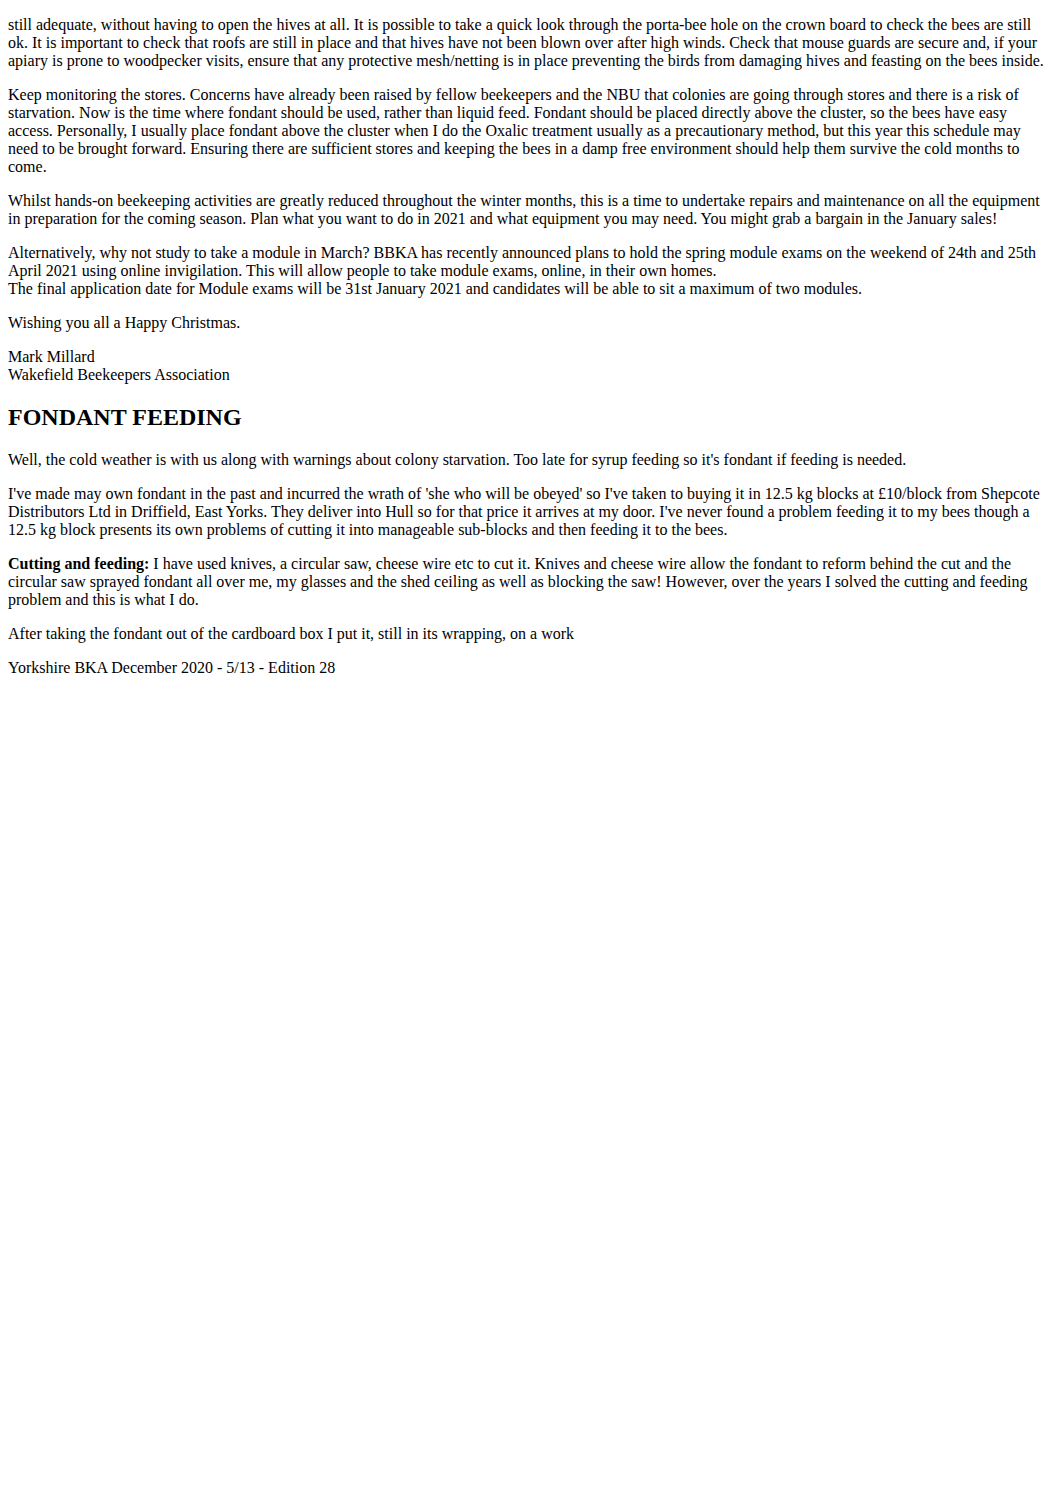still adequate, without having to open the hives at all. It is possible to take a quick look through the porta-bee hole on the crown board to check the bees are still ok. It is important to check that roofs are still in place and that hives have not been blown over after high winds. Check that mouse guards are secure and, if your apiary is prone to woodpecker visits, ensure that any protective mesh/netting is in place preventing the birds from damaging hives and feasting on the bees inside.
Keep monitoring the stores. Concerns have already been raised by fellow beekeepers and the NBU that colonies are going through stores and there is a risk of starvation. Now is the time where fondant should be used, rather than liquid feed. Fondant should be placed directly above the cluster, so the bees have easy access. Personally, I usually place fondant above the cluster when I do the Oxalic treatment usually as a precautionary method, but this year this schedule may need to be brought forward. Ensuring there are sufficient stores and keeping the bees in a damp free environment should help them survive the cold months to come.
Whilst hands-on beekeeping activities are greatly reduced throughout the winter months, this is a time to undertake repairs and maintenance on all the equipment in preparation for the coming season. Plan what you want to do in 2021 and what equipment you may need. You might grab a bargain in the January sales!
Alternatively, why not study to take a module in March? BBKA has recently announced plans to hold the spring module exams on the weekend of 24th and 25th April 2021 using online invigilation. This will allow people to take module exams, online, in their own homes.
The final application date for Module exams will be 31st January 2021 and candidates will be able to sit a maximum of two modules.
Wishing you all a Happy Christmas.
Mark Millard
Wakefield Beekeepers Association
FONDANT FEEDING
Well, the cold weather is with us along with warnings about colony starvation. Too late for syrup feeding so it's fondant if feeding is needed.
I've made may own fondant in the past and incurred the wrath of 'she who will be obeyed' so I've taken to buying it in 12.5 kg blocks at £10/block from Shepcote Distributors Ltd in Driffield, East Yorks. They deliver into Hull so for that price it arrives at my door. I've never found a problem feeding it to my bees though a 12.5 kg block presents its own problems of cutting it into manageable sub-blocks and then feeding it to the bees.
Cutting and feeding: I have used knives, a circular saw, cheese wire etc to cut it. Knives and cheese wire allow the fondant to reform behind the cut and the circular saw sprayed fondant all over me, my glasses and the shed ceiling as well as blocking the saw! However, over the years I solved the cutting and feeding problem and this is what I do.
After taking the fondant out of the cardboard box I put it, still in its wrapping, on a work
Yorkshire BKA December 2020 - 5/13 - Edition 28